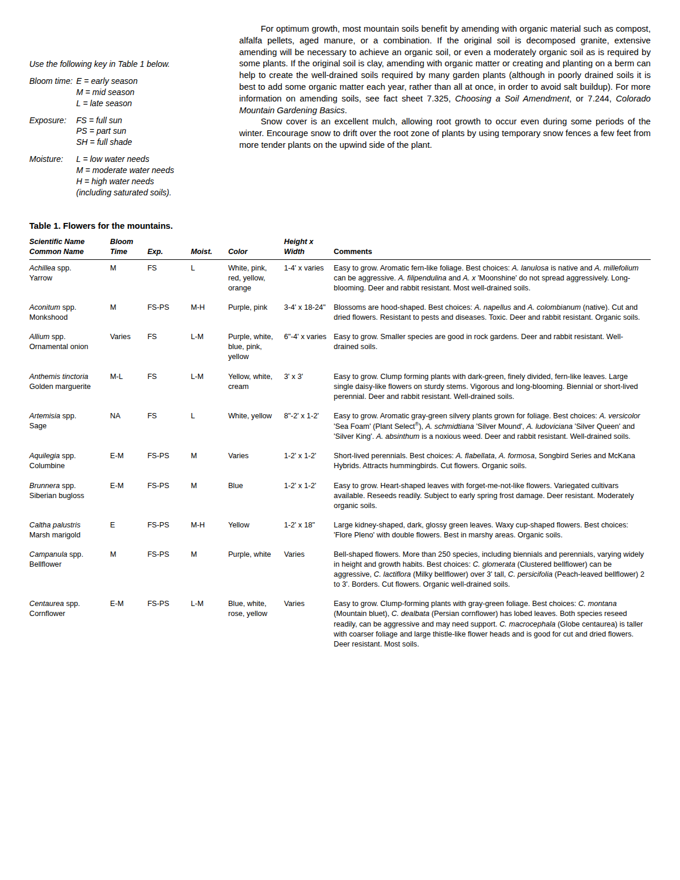Use the following key in Table 1 below.
Bloom time: E = early season M = mid season
L = late season
Exposure: FS = full sun PS = part sun
SH = full shade
Moisture: L = low water needs M = moderate water needs
H = high water needs
(including saturated soils).
For optimum growth, most mountain soils benefit by amending with organic material such as compost, alfalfa pellets, aged manure, or a combination. If the original soil is decomposed granite, extensive amending will be necessary to achieve an organic soil, or even a moderately organic soil as is required by some plants. If the original soil is clay, amending with organic matter or creating and planting on a berm can help to create the well-drained soils required by many garden plants (although in poorly drained soils it is best to add some organic matter each year, rather than all at once, in order to avoid salt buildup). For more information on amending soils, see fact sheet 7.325, Choosing a Soil Amendment, or 7.244, Colorado Mountain Gardening Basics.
Snow cover is an excellent mulch, allowing root growth to occur even during some periods of the winter. Encourage snow to drift over the root zone of plants by using temporary snow fences a few feet from more tender plants on the upwind side of the plant.
Table 1. Flowers for the mountains.
| Scientific Name Common Name | Bloom Time | Exp. | Moist. | Color | Height x Width | Comments |
| --- | --- | --- | --- | --- | --- | --- |
| Achillea spp. Yarrow | M | FS | L | White, pink, red, yellow, orange | 1-4' x varies | Easy to grow. Aromatic fern-like foliage. Best choices: A. lanulosa is native and A. millefolium can be aggressive. A. filipendulina and A. x 'Moonshine' do not spread aggressively. Long-blooming. Deer and rabbit resistant. Most well-drained soils. |
| Aconitum spp. Monkshood | M | FS-PS | M-H | Purple, pink | 3-4' x 18-24" | Blossoms are hood-shaped. Best choices: A. napellus and A. colombianum (native). Cut and dried flowers. Resistant to pests and diseases. Toxic. Deer and rabbit resistant. Organic soils. |
| Allium spp. Ornamental onion | Varies | FS | L-M | Purple, white, blue, pink, yellow | 6"-4' x varies | Easy to grow. Smaller species are good in rock gardens. Deer and rabbit resistant. Well-drained soils. |
| Anthemis tinctoria Golden marguerite | M-L | FS | L-M | Yellow, white, cream | 3' x 3' | Easy to grow. Clump forming plants with dark-green, finely divided, fern-like leaves. Large single daisy-like flowers on sturdy stems. Vigorous and long-blooming. Biennial or short-lived perennial. Deer and rabbit resistant. Well-drained soils. |
| Artemisia spp. Sage | NA | FS | L | White, yellow | 8"-2' x 1-2' | Easy to grow. Aromatic gray-green silvery plants grown for foliage. Best choices: A. versicolor 'Sea Foam' (Plant Select ® ), A. schmidtiana 'Silver Mound', A. ludoviciana 'Silver Queen' and 'Silver King'. A. absinthum is a noxious weed. Deer and rabbit resistant. Well-drained soils. |
| Aquilegia spp. Columbine | E-M | FS-PS | M | Varies | 1-2' x 1-2' | Short-lived perennials. Best choices: A. flabellata , A. formosa , Songbird Series and McKana Hybrids. Attracts hummingbirds. Cut flowers. Organic soils. |
| Brunnera spp. Siberian bugloss | E-M | FS-PS | M | Blue | 1-2' x 1-2' | Easy to grow. Heart-shaped leaves with forget-me-not-like flowers. Variegated cultivars available. Reseeds readily. Subject to early spring frost damage. Deer resistant. Moderately organic soils. |
| Caltha palustris Marsh marigold | E | FS-PS | M-H | Yellow | 1-2' x 18" | Large kidney-shaped, dark, glossy green leaves. Waxy cup-shaped flowers. Best choices: 'Flore Pleno' with double flowers. Best in marshy areas. Organic soils. |
| Campanula spp. Bellflower | M | FS-PS | M | Purple, white | Varies | Bell-shaped flowers. More than 250 species, including biennials and perennials, varying widely in height and growth habits. Best choices: C. glomerata (Clustered bellflower) can be aggressive, C. lactiflora (Milky bellflower) over 3' tall, C. persicifolia (Peach-leaved bellflower) 2 to 3'. Borders. Cut flowers. Organic well-drained soils. |
| Centaurea spp. Cornflower | E-M | FS-PS | L-M | Blue, white, rose, yellow | Varies | Easy to grow. Clump-forming plants with gray-green foliage. Best choices: C. montana (Mountain bluet), C. dealbata (Persian cornflower) has lobed leaves. Both species reseed readily, can be aggressive and may need support. C. macrocephala (Globe centaurea) is taller with coarser foliage and large thistle-like flower heads and is good for cut and dried flowers. Deer resistant. Most soils. |